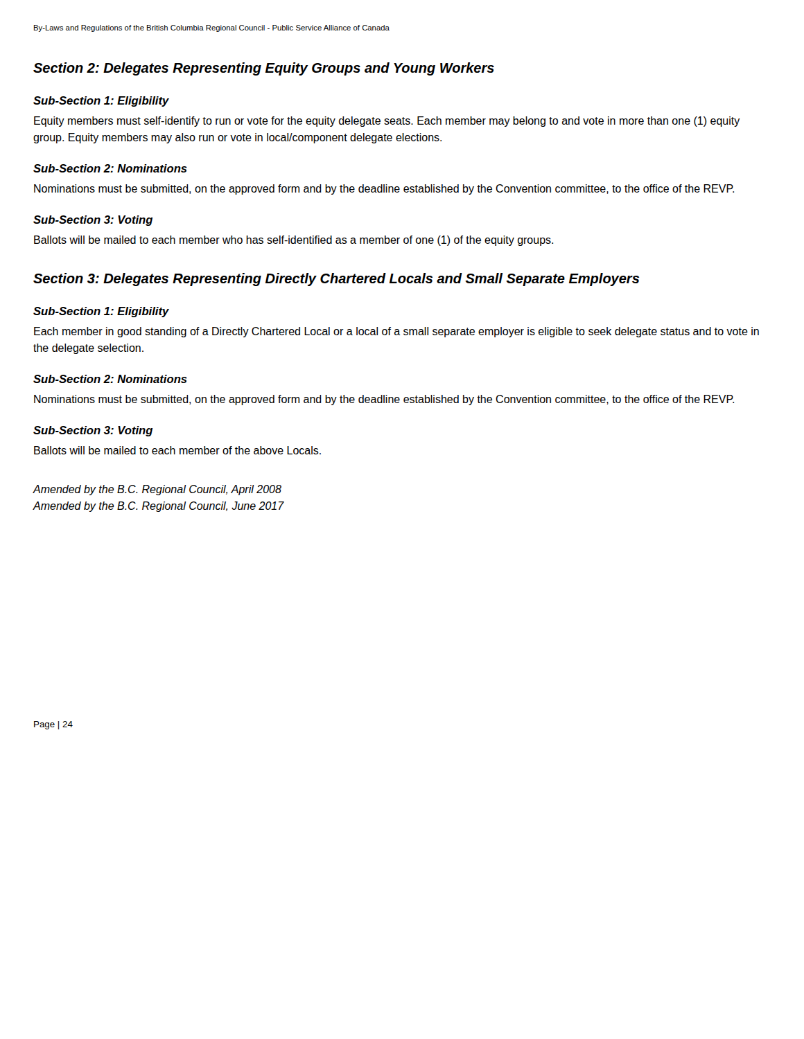By-Laws and Regulations of the British Columbia Regional Council - Public Service Alliance of Canada
Section 2: Delegates Representing Equity Groups and Young Workers
Sub-Section 1: Eligibility
Equity members must self-identify to run or vote for the equity delegate seats. Each member may belong to and vote in more than one (1) equity group. Equity members may also run or vote in local/component delegate elections.
Sub-Section 2: Nominations
Nominations must be submitted, on the approved form and by the deadline established by the Convention committee, to the office of the REVP.
Sub-Section 3: Voting
Ballots will be mailed to each member who has self-identified as a member of one (1) of the equity groups.
Section 3: Delegates Representing Directly Chartered Locals and Small Separate Employers
Sub-Section 1: Eligibility
Each member in good standing of a Directly Chartered Local or a local of a small separate employer is eligible to seek delegate status and to vote in the delegate selection.
Sub-Section 2: Nominations
Nominations must be submitted, on the approved form and by the deadline established by the Convention committee, to the office of the REVP.
Sub-Section 3: Voting
Ballots will be mailed to each member of the above Locals.
Amended by the B.C. Regional Council, April 2008
Amended by the B.C. Regional Council, June 2017
Page | 24